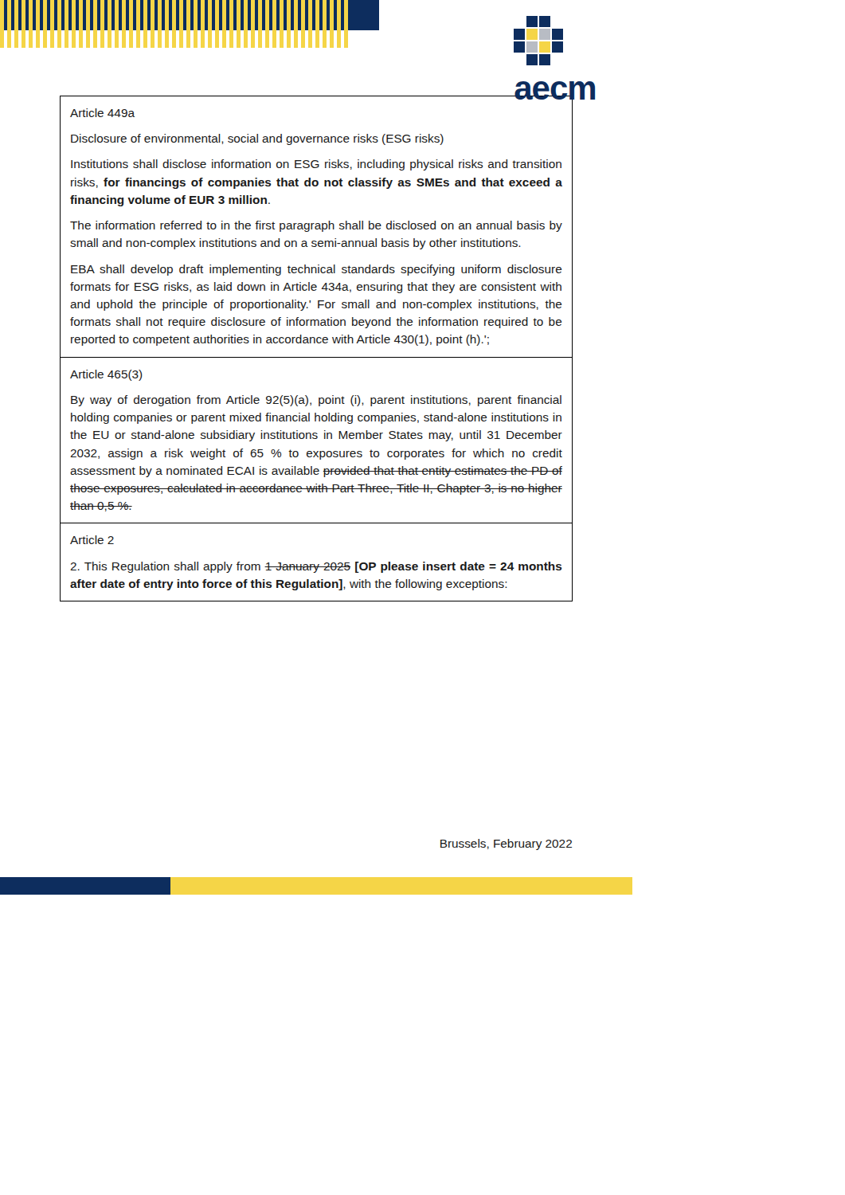aecm
| Article 449a Disclosure of environmental, social and governance risks (ESG risks) Institutions shall disclose information on ESG risks, including physical risks and transition risks, for financings of companies that do not classify as SMEs and that exceed a financing volume of EUR 3 million . The information referred to in the first paragraph shall be disclosed on an annual basis by small and non-complex institutions and on a semi-annual basis by other institutions. EBA shall develop draft implementing technical standards specifying uniform disclosure formats for ESG risks, as laid down in Article 434a, ensuring that they are consistent with and uphold the principle of proportionality.' For small and non-complex institutions, the formats shall not require disclosure of information beyond the information required to be reported to competent authorities in accordance with Article 430(1), point (h).'; |
| Article 465(3) By way of derogation from Article 92(5)(a), point (i), parent institutions, parent financial holding companies or parent mixed financial holding companies, stand-alone institutions in the EU or stand-alone subsidiary institutions in Member States may, until 31 December 2032, assign a risk weight of 65 % to exposures to corporates for which no credit assessment by a nominated ECAI is available provided that that entity estimates the PD of those exposures, calculated in accordance with Part Three, Title II, Chapter 3, is no higher than 0,5 %. |
| Article 2 2. This Regulation shall apply from 1 January 2025 [OP please insert date = 24 months after date of entry into force of this Regulation] , with the following exceptions: |
Brussels, February 2022